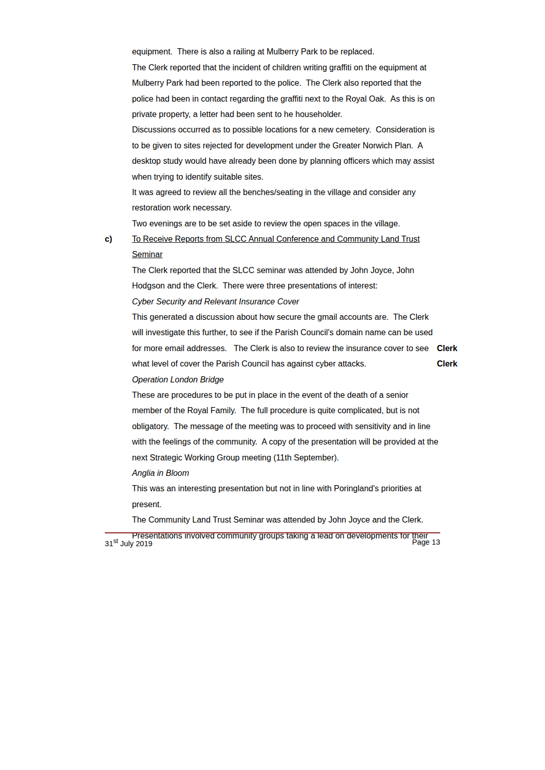equipment. There is also a railing at Mulberry Park to be replaced.
The Clerk reported that the incident of children writing graffiti on the equipment at Mulberry Park had been reported to the police. The Clerk also reported that the police had been in contact regarding the graffiti next to the Royal Oak. As this is on private property, a letter had been sent to he householder.
Discussions occurred as to possible locations for a new cemetery. Consideration is to be given to sites rejected for development under the Greater Norwich Plan. A desktop study would have already been done by planning officers which may assist when trying to identify suitable sites.
It was agreed to review all the benches/seating in the village and consider any restoration work necessary.
Two evenings are to be set aside to review the open spaces in the village.
c)
To Receive Reports from SLCC Annual Conference and Community Land Trust Seminar
The Clerk reported that the SLCC seminar was attended by John Joyce, John Hodgson and the Clerk. There were three presentations of interest:
Cyber Security and Relevant Insurance Cover
This generated a discussion about how secure the gmail accounts are. The Clerk will investigate this further, to see if the Parish Council's domain name can be used for more email addresses. The Clerk is also to review the insurance cover to see what level of cover the Parish Council has against cyber attacks.
Clerk Clerk
Operation London Bridge
These are procedures to be put in place in the event of the death of a senior member of the Royal Family. The full procedure is quite complicated, but is not obligatory. The message of the meeting was to proceed with sensitivity and in line with the feelings of the community. A copy of the presentation will be provided at the next Strategic Working Group meeting (11th September).
Anglia in Bloom
This was an interesting presentation but not in line with Poringland's priorities at present.
The Community Land Trust Seminar was attended by John Joyce and the Clerk. Presentations involved community groups taking a lead on developments for their
31st July 2019 Page 13